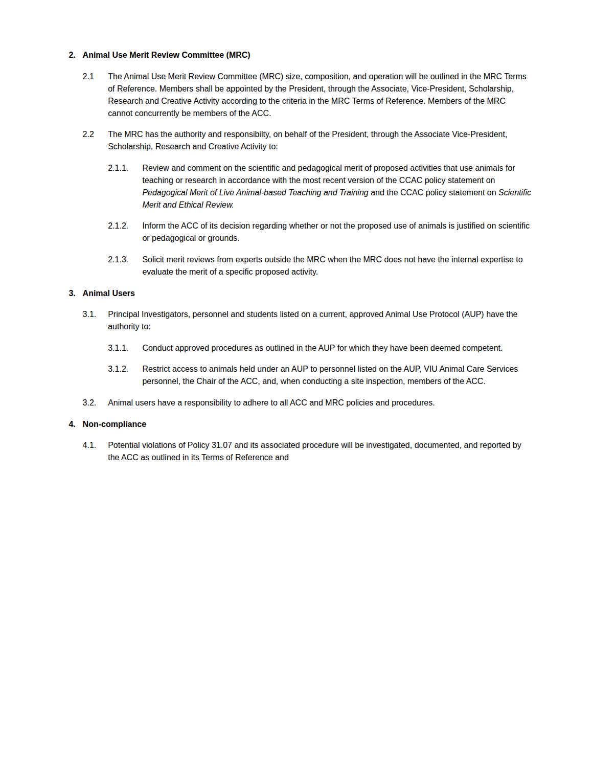2. Animal Use Merit Review Committee (MRC)
2.1 The Animal Use Merit Review Committee (MRC) size, composition, and operation will be outlined in the MRC Terms of Reference. Members shall be appointed by the President, through the Associate, Vice-President, Scholarship, Research and Creative Activity according to the criteria in the MRC Terms of Reference. Members of the MRC cannot concurrently be members of the ACC.
2.2 The MRC has the authority and responsibilty, on behalf of the President, through the Associate Vice-President, Scholarship, Research and Creative Activity to:
2.1.1. Review and comment on the scientific and pedagogical merit of proposed activities that use animals for teaching or research in accordance with the most recent version of the CCAC policy statement on Pedagogical Merit of Live Animal-based Teaching and Training and the CCAC policy statement on Scientific Merit and Ethical Review.
2.1.2. Inform the ACC of its decision regarding whether or not the proposed use of animals is justified on scientific or pedagogical or grounds.
2.1.3. Solicit merit reviews from experts outside the MRC when the MRC does not have the internal expertise to evaluate the merit of a specific proposed activity.
3. Animal Users
3.1. Principal Investigators, personnel and students listed on a current, approved Animal Use Protocol (AUP) have the authority to:
3.1.1. Conduct approved procedures as outlined in the AUP for which they have been deemed competent.
3.1.2. Restrict access to animals held under an AUP to personnel listed on the AUP, VIU Animal Care Services personnel, the Chair of the ACC, and, when conducting a site inspection, members of the ACC.
3.2. Animal users have a responsibility to adhere to all ACC and MRC policies and procedures.
4. Non-compliance
4.1. Potential violations of Policy 31.07 and its associated procedure will be investigated, documented, and reported by the ACC as outlined in its Terms of Reference and